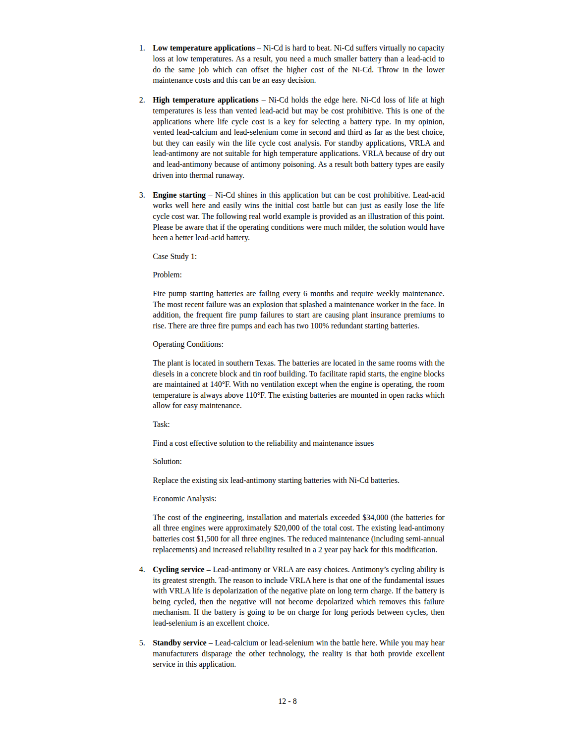Low temperature applications – Ni-Cd is hard to beat. Ni-Cd suffers virtually no capacity loss at low temperatures. As a result, you need a much smaller battery than a lead-acid to do the same job which can offset the higher cost of the Ni-Cd. Throw in the lower maintenance costs and this can be an easy decision.
High temperature applications – Ni-Cd holds the edge here. Ni-Cd loss of life at high temperatures is less than vented lead-acid but may be cost prohibitive. This is one of the applications where life cycle cost is a key for selecting a battery type. In my opinion, vented lead-calcium and lead-selenium come in second and third as far as the best choice, but they can easily win the life cycle cost analysis. For standby applications, VRLA and lead-antimony are not suitable for high temperature applications. VRLA because of dry out and lead-antimony because of antimony poisoning. As a result both battery types are easily driven into thermal runaway.
Engine starting – Ni-Cd shines in this application but can be cost prohibitive. Lead-acid works well here and easily wins the initial cost battle but can just as easily lose the life cycle cost war. The following real world example is provided as an illustration of this point. Please be aware that if the operating conditions were much milder, the solution would have been a better lead-acid battery.
Case Study 1:
Problem:
Fire pump starting batteries are failing every 6 months and require weekly maintenance. The most recent failure was an explosion that splashed a maintenance worker in the face. In addition, the frequent fire pump failures to start are causing plant insurance premiums to rise. There are three fire pumps and each has two 100% redundant starting batteries.
Operating Conditions:
The plant is located in southern Texas. The batteries are located in the same rooms with the diesels in a concrete block and tin roof building. To facilitate rapid starts, the engine blocks are maintained at 140°F. With no ventilation except when the engine is operating, the room temperature is always above 110°F. The existing batteries are mounted in open racks which allow for easy maintenance.
Task:
Find a cost effective solution to the reliability and maintenance issues
Solution:
Replace the existing six lead-antimony starting batteries with Ni-Cd batteries.
Economic Analysis:
The cost of the engineering, installation and materials exceeded $34,000 (the batteries for all three engines were approximately $20,000 of the total cost. The existing lead-antimony batteries cost $1,500 for all three engines. The reduced maintenance (including semi-annual replacements) and increased reliability resulted in a 2 year pay back for this modification.
Cycling service – Lead-antimony or VRLA are easy choices. Antimony’s cycling ability is its greatest strength. The reason to include VRLA here is that one of the fundamental issues with VRLA life is depolarization of the negative plate on long term charge. If the battery is being cycled, then the negative will not become depolarized which removes this failure mechanism. If the battery is going to be on charge for long periods between cycles, then lead-selenium is an excellent choice.
Standby service – Lead-calcium or lead-selenium win the battle here. While you may hear manufacturers disparage the other technology, the reality is that both provide excellent service in this application.
12 - 8